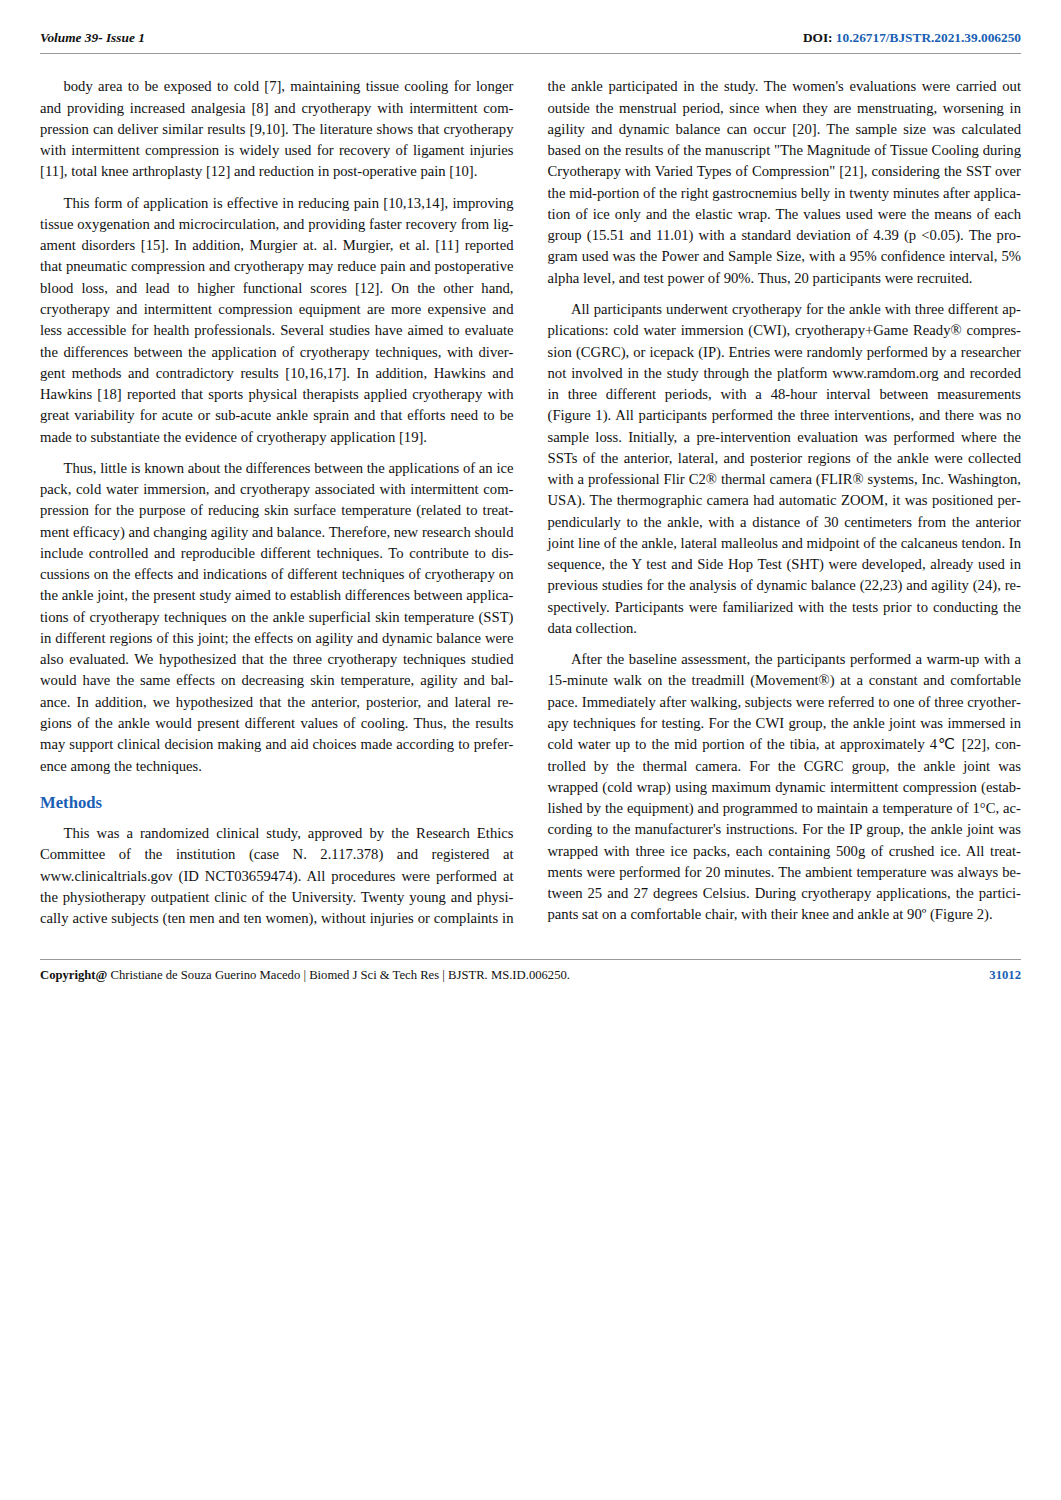Volume 39- Issue 1
DOI: 10.26717/BJSTR.2021.39.006250
body area to be exposed to cold [7], maintaining tissue cooling for longer and providing increased analgesia [8] and cryotherapy with intermittent compression can deliver similar results [9,10]. The literature shows that cryotherapy with intermittent compression is widely used for recovery of ligament injuries [11], total knee arthroplasty [12] and reduction in post-operative pain [10].
This form of application is effective in reducing pain [10,13,14], improving tissue oxygenation and microcirculation, and providing faster recovery from ligament disorders [15]. In addition, Murgier at. al. Murgier, et al. [11] reported that pneumatic compression and cryotherapy may reduce pain and postoperative blood loss, and lead to higher functional scores [12]. On the other hand, cryotherapy and intermittent compression equipment are more expensive and less accessible for health professionals. Several studies have aimed to evaluate the differences between the application of cryotherapy techniques, with divergent methods and contradictory results [10,16,17]. In addition, Hawkins and Hawkins [18] reported that sports physical therapists applied cryotherapy with great variability for acute or sub-acute ankle sprain and that efforts need to be made to substantiate the evidence of cryotherapy application [19].
Thus, little is known about the differences between the applications of an ice pack, cold water immersion, and cryotherapy associated with intermittent compression for the purpose of reducing skin surface temperature (related to treatment efficacy) and changing agility and balance. Therefore, new research should include controlled and reproducible different techniques. To contribute to discussions on the effects and indications of different techniques of cryotherapy on the ankle joint, the present study aimed to establish differences between applications of cryotherapy techniques on the ankle superficial skin temperature (SST) in different regions of this joint; the effects on agility and dynamic balance were also evaluated. We hypothesized that the three cryotherapy techniques studied would have the same effects on decreasing skin temperature, agility and balance. In addition, we hypothesized that the anterior, posterior, and lateral regions of the ankle would present different values of cooling. Thus, the results may support clinical decision making and aid choices made according to preference among the techniques.
Methods
This was a randomized clinical study, approved by the Research Ethics Committee of the institution (case N. 2.117.378) and registered at www.clinicaltrials.gov (ID NCT03659474). All procedures were performed at the physiotherapy outpatient clinic of the University. Twenty young and physically active subjects (ten men and ten women), without injuries or complaints in the ankle participated in the study. The women's evaluations were carried out outside the menstrual period, since when they are menstruating, worsening in agility and dynamic balance can occur [20]. The sample size was calculated based on the results of the manuscript "The Magnitude of Tissue Cooling during Cryotherapy with Varied Types of Compression" [21], considering the SST over the mid-portion of the right gastrocnemius belly in twenty minutes after application of ice only and the elastic wrap. The values used were the means of each group (15.51 and 11.01) with a standard deviation of 4.39 (p <0.05). The program used was the Power and Sample Size, with a 95% confidence interval, 5% alpha level, and test power of 90%. Thus, 20 participants were recruited.
All participants underwent cryotherapy for the ankle with three different applications: cold water immersion (CWI), cryotherapy+Game Ready® compression (CGRC), or icepack (IP). Entries were randomly performed by a researcher not involved in the study through the platform www.ramdom.org and recorded in three different periods, with a 48-hour interval between measurements (Figure 1). All participants performed the three interventions, and there was no sample loss. Initially, a pre-intervention evaluation was performed where the SSTs of the anterior, lateral, and posterior regions of the ankle were collected with a professional Flir C2® thermal camera (FLIR® systems, Inc. Washington, USA). The thermographic camera had automatic ZOOM, it was positioned perpendicularly to the ankle, with a distance of 30 centimeters from the anterior joint line of the ankle, lateral malleolus and midpoint of the calcaneus tendon. In sequence, the Y test and Side Hop Test (SHT) were developed, already used in previous studies for the analysis of dynamic balance (22,23) and agility (24), respectively. Participants were familiarized with the tests prior to conducting the data collection.
After the baseline assessment, the participants performed a warm-up with a 15-minute walk on the treadmill (Movement®) at a constant and comfortable pace. Immediately after walking, subjects were referred to one of three cryotherapy techniques for testing. For the CWI group, the ankle joint was immersed in cold water up to the mid portion of the tibia, at approximately 4℃ [22], controlled by the thermal camera. For the CGRC group, the ankle joint was wrapped (cold wrap) using maximum dynamic intermittent compression (established by the equipment) and programmed to maintain a temperature of 1°C, according to the manufacturer's instructions. For the IP group, the ankle joint was wrapped with three ice packs, each containing 500g of crushed ice. All treatments were performed for 20 minutes. The ambient temperature was always between 25 and 27 degrees Celsius. During cryotherapy applications, the participants sat on a comfortable chair, with their knee and ankle at 90º (Figure 2).
Copyright@ Christiane de Souza Guerino Macedo | Biomed J Sci & Tech Res | BJSTR. MS.ID.006250.
31012